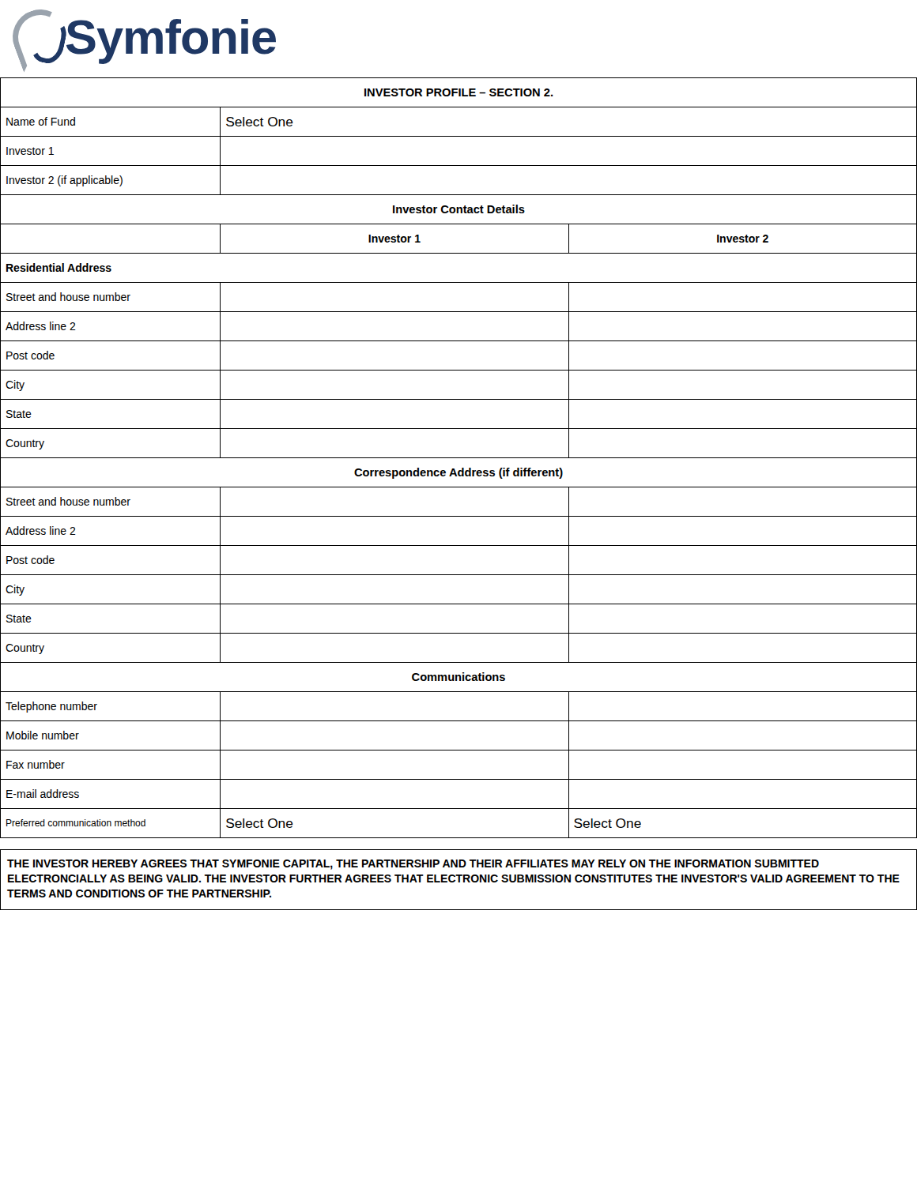Symfonie
| INVESTOR PROFILE – SECTION 2. |
| --- |
| Name of Fund | Select One |
| Investor 1 | |
| Investor 2 (if applicable) | |
| Investor Contact Details |
| | Investor 1 | Investor 2 |
| Residential Address |
| Street and house number | | |
| Address line 2 | | |
| Post code | | |
| City | | |
| State | | |
| Country | | |
| Correspondence Address (if different) |
| Street and house number | | |
| Address line 2 | | |
| Post code | | |
| City | | |
| State | | |
| Country | | |
| Communications |
| Telephone number | | |
| Mobile number | | |
| Fax number | | |
| E-mail address | | |
| Preferred communication method | Select One | Select One |
THE INVESTOR HEREBY AGREES THAT SYMFONIE CAPITAL, THE PARTNERSHIP AND THEIR AFFILIATES MAY RELY ON THE INFORMATION SUBMITTED ELECTRONCIALLY AS BEING VALID. THE INVESTOR FURTHER AGREES THAT ELECTRONIC SUBMISSION CONSTITUTES THE INVESTOR'S VALID AGREEMENT TO THE TERMS AND CONDITIONS OF THE PARTNERSHIP.